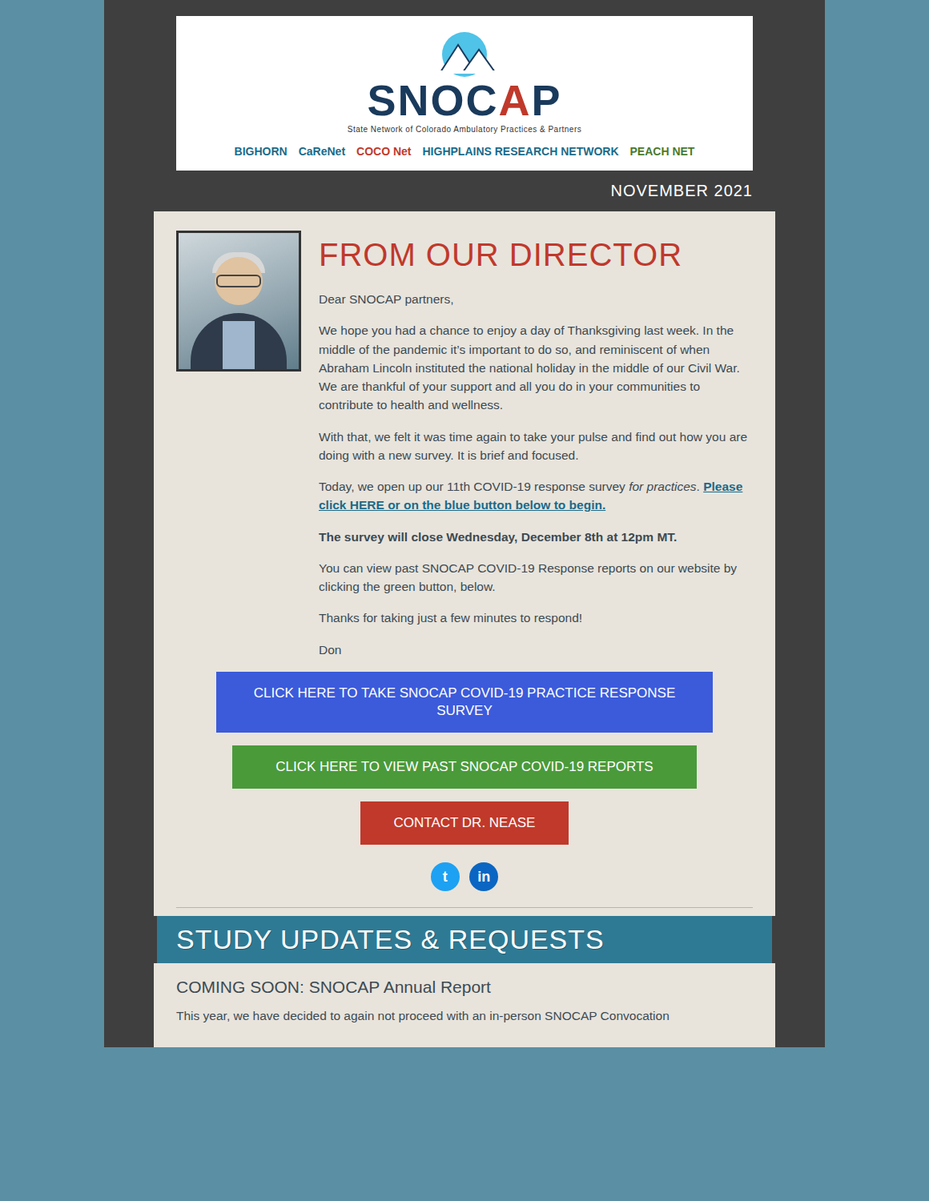SNOCAP
State Network of Colorado Ambulatory Practices & Partners
BIGHORN CaReNet COCO Net HIGHPLAINS RESEARCH NETWORK PEACH NET
NOVEMBER 2021
FROM OUR DIRECTOR
Dear SNOCAP partners,
We hope you had a chance to enjoy a day of Thanksgiving last week. In the middle of the pandemic it’s important to do so, and reminiscent of when Abraham Lincoln instituted the national holiday in the middle of our Civil War. We are thankful of your support and all you do in your communities to contribute to health and wellness.
With that, we felt it was time again to take your pulse and find out how you are doing with a new survey. It is brief and focused.
Today, we open up our 11th COVID-19 response survey for practices. Please click HERE or on the blue button below to begin.
The survey will close Wednesday, December 8th at 12pm MT.
You can view past SNOCAP COVID-19 Response reports on our website by clicking the green button, below.
Thanks for taking just a few minutes to respond!
Don
CLICK HERE TO TAKE SNOCAP COVID-19 PRACTICE RESPONSE SURVEY CLICK HERE TO VIEW PAST SNOCAP COVID-19 REPORTS CONTACT DR. NEASE
t in
STUDY UPDATES & REQUESTS
COMING SOON: SNOCAP Annual Report
This year, we have decided to again not proceed with an in-person SNOCAP Convocation